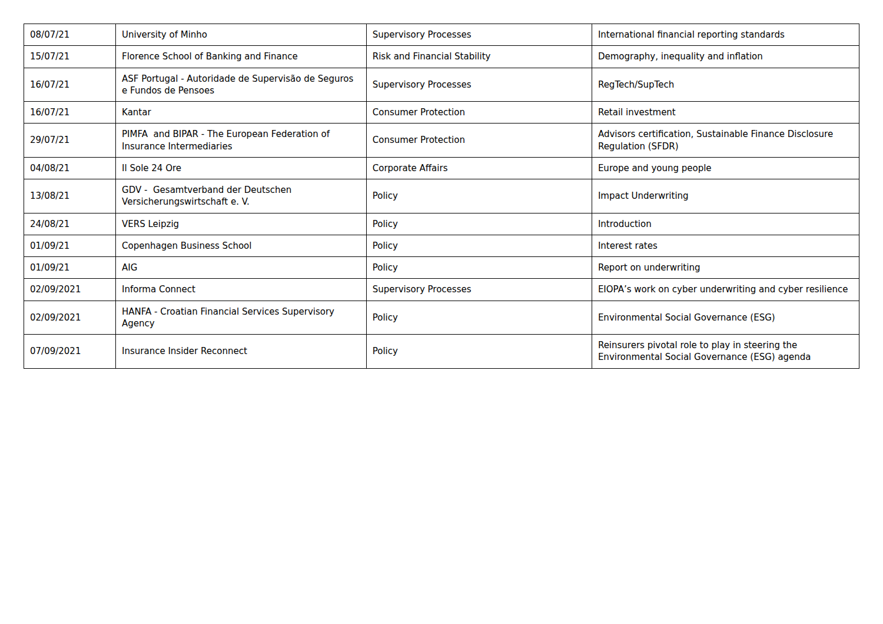| 08/07/21 | University of Minho | Supervisory Processes | International financial reporting standards |
| 15/07/21 | Florence School of Banking and Finance | Risk and Financial Stability | Demography, inequality and inflation |
| 16/07/21 | ASF Portugal - Autoridade de Supervisão de Seguros e Fundos de Pensoes | Supervisory Processes | RegTech/SupTech |
| 16/07/21 | Kantar | Consumer Protection | Retail investment |
| 29/07/21 | PIMFA and BIPAR - The European Federation of Insurance Intermediaries | Consumer Protection | Advisors certification, Sustainable Finance Disclosure Regulation (SFDR) |
| 04/08/21 | Il Sole 24 Ore | Corporate Affairs | Europe and young people |
| 13/08/21 | GDV - Gesamtverband der Deutschen Versicherungswirtschaft e. V. | Policy | Impact Underwriting |
| 24/08/21 | VERS Leipzig | Policy | Introduction |
| 01/09/21 | Copenhagen Business School | Policy | Interest rates |
| 01/09/21 | AIG | Policy | Report on underwriting |
| 02/09/2021 | Informa Connect | Supervisory Processes | EIOPA’s work on cyber underwriting and cyber resilience |
| 02/09/2021 | HANFA - Croatian Financial Services Supervisory Agency | Policy | Environmental Social Governance (ESG) |
| 07/09/2021 | Insurance Insider Reconnect | Policy | Reinsurers pivotal role to play in steering the Environmental Social Governance (ESG) agenda |